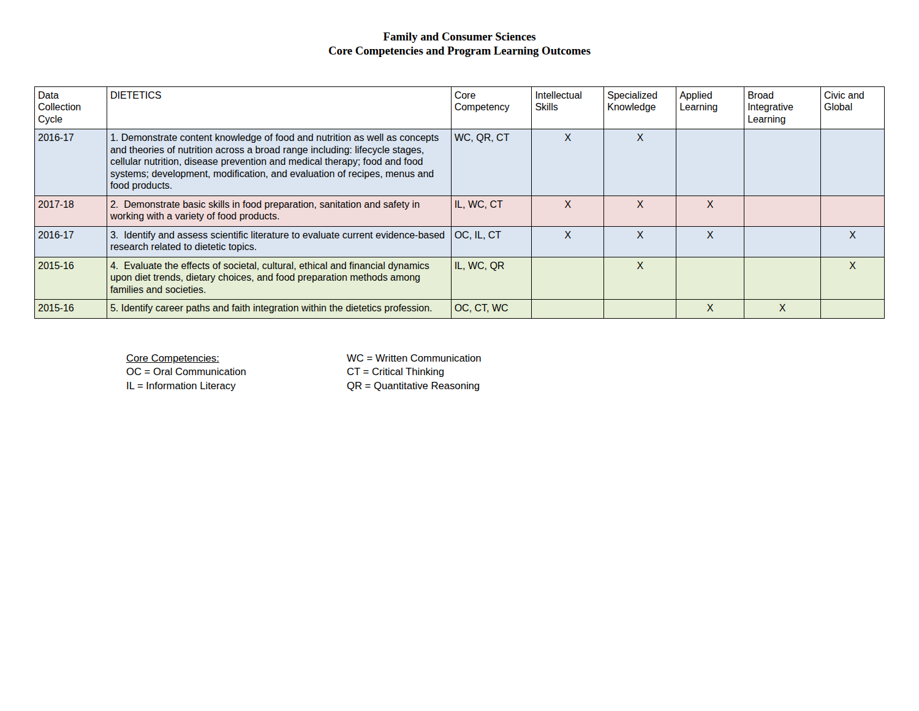Family and Consumer Sciences
Core Competencies and Program Learning Outcomes
| Data Collection Cycle | DIETETICS | Core Competency | Intellectual Skills | Specialized Knowledge | Applied Learning | Broad Integrative Learning | Civic and Global |
| --- | --- | --- | --- | --- | --- | --- | --- |
| 2016-17 | 1. Demonstrate content knowledge of food and nutrition as well as concepts and theories of nutrition across a broad range including: lifecycle stages, cellular nutrition, disease prevention and medical therapy; food and food systems; development, modification, and evaluation of recipes, menus and food products. | WC, QR, CT | X | X | | | |
| 2017-18 | 2. Demonstrate basic skills in food preparation, sanitation and safety in working with a variety of food products. | IL, WC, CT | X | X | X | | |
| 2016-17 | 3. Identify and assess scientific literature to evaluate current evidence-based research related to dietetic topics. | OC, IL, CT | X | X | X | | X |
| 2015-16 | 4. Evaluate the effects of societal, cultural, ethical and financial dynamics upon diet trends, dietary choices, and food preparation methods among families and societies. | IL, WC, QR | | X | | | X |
| 2015-16 | 5. Identify career paths and faith integration within the dietetics profession. | OC, CT, WC | | | X | X | |
| Core Competencies: | WC = Written Communication |
| OC = Oral Communication | CT = Critical Thinking |
| IL = Information Literacy | QR = Quantitative Reasoning |